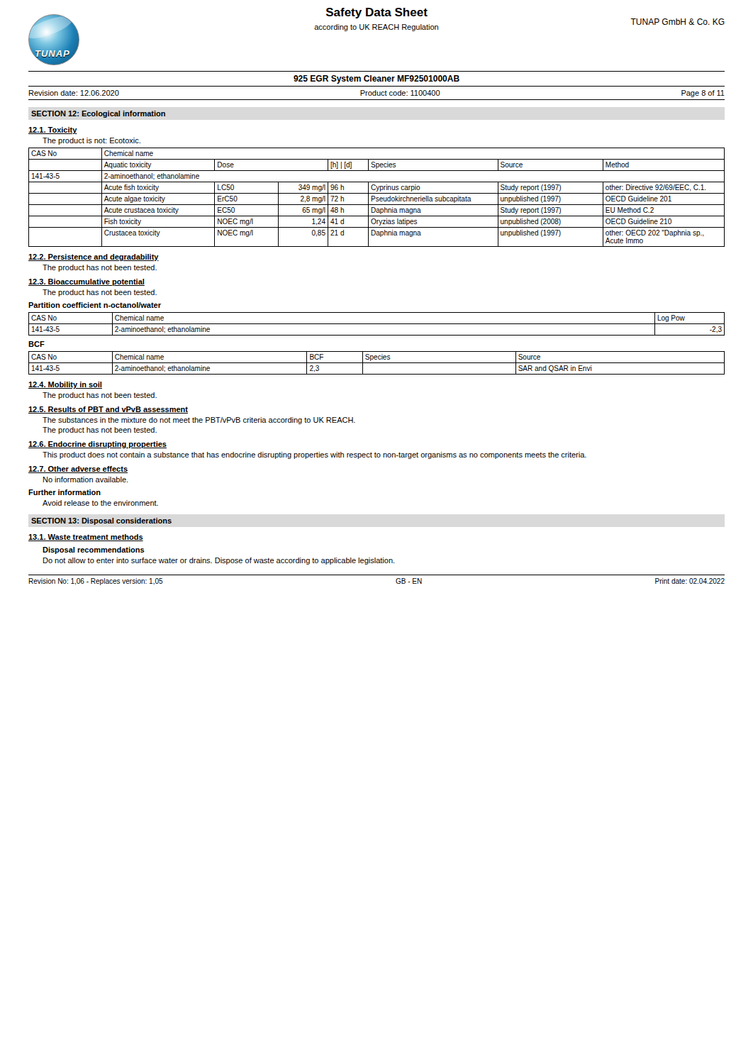TUNAP
TUNAP GmbH & Co. KG
Safety Data Sheet
according to UK REACH Regulation
925 EGR System Cleaner MF92501000AB
Revision date: 12.06.2020 Product code: 1100400 Page 8 of 11
SECTION 12: Ecological information
12.1. Toxicity
The product is not: Ecotoxic.
| CAS No | Chemical name |
| | Aquatic toxicity | Dose | [h] / [d] | Species | Source | Method |
| 141-43-5 | 2-aminoethanol; ethanolamine |
| | Acute fish toxicity | LC50 | 349 mg/l | 96 h | Cyprinus carpio | Study report (1997) | other: Directive 92/69/EEC, C.1. |
| | Acute algae toxicity | ErC50 | 2,8 mg/l | 72 h | Pseudokirchneriella subcapitata | unpublished (1997) | OECD Guideline 201 |
| | Acute crustacea toxicity | EC50 | 65 mg/l | 48 h | Daphnia magna | Study report (1997) | EU Method C.2 |
| | Fish toxicity | NOEC mg/l | 1,24 | 41 d | Oryzias latipes | unpublished (2008) | OECD Guideline 210 |
| | Crustacea toxicity | NOEC mg/l | 0,85 | 21 d | Daphnia magna | unpublished (1997) | other: OECD 202 "Daphnia sp., Acute Immo |
12.2. Persistence and degradability
The product has not been tested.
12.3. Bioaccumulative potential
The product has not been tested.
Partition coefficient n-octanol/water
| CAS No | Chemical name | Log Pow |
| 141-43-5 | 2-aminoethanol; ethanolamine | -2,3 |
BCF
| CAS No | Chemical name | BCF | Species | Source |
| 141-43-5 | 2-aminoethanol; ethanolamine | 2,3 | | SAR and QSAR in Envi |
12.4. Mobility in soil
The product has not been tested.
12.5. Results of PBT and vPvB assessment
The substances in the mixture do not meet the PBT/vPvB criteria according to UK REACH.
The product has not been tested.
12.6. Endocrine disrupting properties
This product does not contain a substance that has endocrine disrupting properties with respect to non-target organisms as no components meets the criteria.
12.7. Other adverse effects
No information available.
Further information
Avoid release to the environment.
SECTION 13: Disposal considerations
13.1. Waste treatment methods
Disposal recommendations
Do not allow to enter into surface water or drains. Dispose of waste according to applicable legislation.
Revision No: 1,06 - Replaces version: 1,05 GB - EN Print date: 02.04.2022